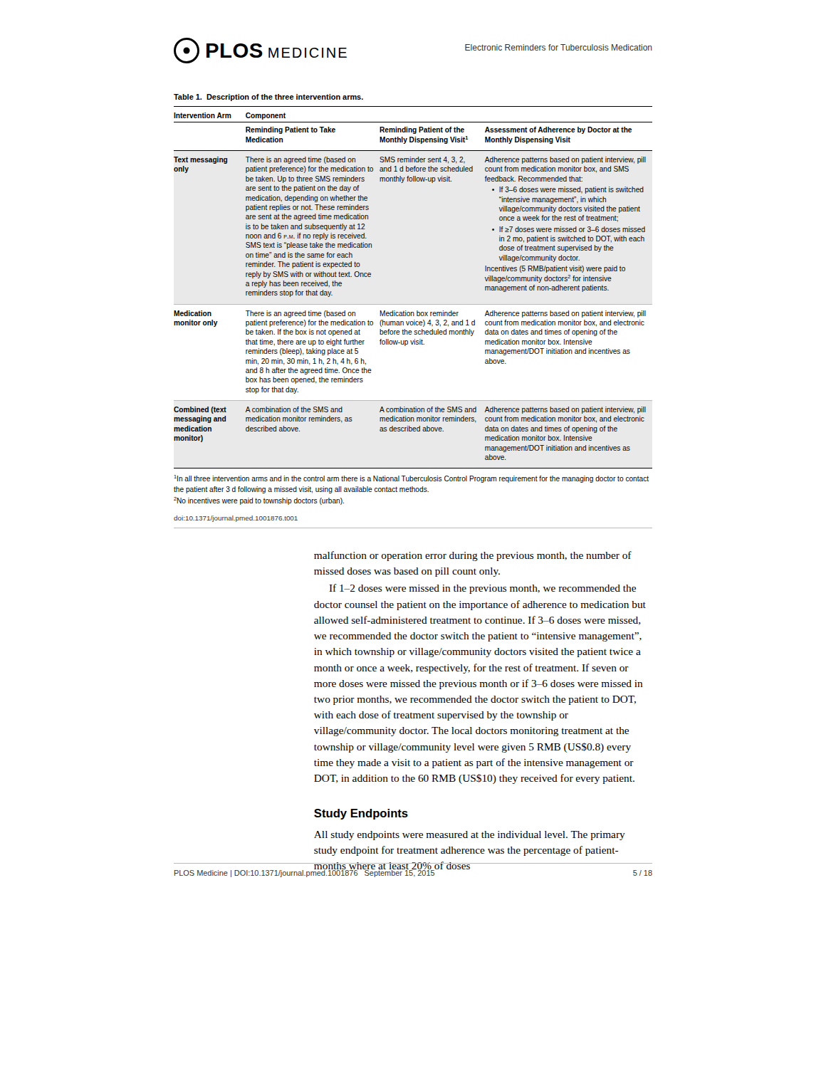PLOS MEDICINE
Electronic Reminders for Tuberculosis Medication
Table 1. Description of the three intervention arms.
| Intervention Arm | Component |
| --- | --- |
| | Reminding Patient to Take Medication | Reminding Patient of the Monthly Dispensing Visit 1 | Assessment of Adherence by Doctor at the Monthly Dispensing Visit |
| Text messaging only | There is an agreed time (based on patient preference) for the medication to be taken. Up to three SMS reminders are sent to the patient on the day of medication, depending on whether the patient replies or not. These reminders are sent at the agreed time medication is to be taken and subsequently at 12 noon and 6 p.m. if no reply is received. SMS text is “please take the medication on time” and is the same for each reminder. The patient is expected to reply by SMS with or without text. Once a reply has been received, the reminders stop for that day. | SMS reminder sent 4, 3, 2, and 1 d before the scheduled monthly follow-up visit. | Adherence patterns based on patient interview, pill count from medication monitor box, and SMS feedback. Recommended that: If 3–6 doses were missed, patient is switched “intensive management”, in which village/community doctors visited the patient once a week for the rest of treatment; If ≥7 doses were missed or 3–6 doses missed in 2 mo, patient is switched to DOT, with each dose of treatment supervised by the village/community doctor. Incentives (5 RMB/patient visit) were paid to village/community doctors 2 for intensive management of non-adherent patients. |
| Medication monitor only | There is an agreed time (based on patient preference) for the medication to be taken. If the box is not opened at that time, there are up to eight further reminders (bleep), taking place at 5 min, 20 min, 30 min, 1 h, 2 h, 4 h, 6 h, and 8 h after the agreed time. Once the box has been opened, the reminders stop for that day. | Medication box reminder (human voice) 4, 3, 2, and 1 d before the scheduled monthly follow-up visit. | Adherence patterns based on patient interview, pill count from medication monitor box, and electronic data on dates and times of opening of the medication monitor box. Intensive management/DOT initiation and incentives as above. |
| Combined (text messaging and medication monitor) | A combination of the SMS and medication monitor reminders, as described above. | A combination of the SMS and medication monitor reminders, as described above. | Adherence patterns based on patient interview, pill count from medication monitor box, and electronic data on dates and times of opening of the medication monitor box. Intensive management/DOT initiation and incentives as above. |
1In all three intervention arms and in the control arm there is a National Tuberculosis Control Program requirement for the managing doctor to contact the patient after 3 d following a missed visit, using all available contact methods.
2No incentives were paid to township doctors (urban).
doi:10.1371/journal.pmed.1001876.t001
malfunction or operation error during the previous month, the number of missed doses was based on pill count only.
If 1–2 doses were missed in the previous month, we recommended the doctor counsel the patient on the importance of adherence to medication but allowed self-administered treatment to continue. If 3–6 doses were missed, we recommended the doctor switch the patient to “intensive management”, in which township or village/community doctors visited the patient twice a month or once a week, respectively, for the rest of treatment. If seven or more doses were missed the previous month or if 3–6 doses were missed in two prior months, we recommended the doctor switch the patient to DOT, with each dose of treatment supervised by the township or village/community doctor. The local doctors monitoring treatment at the township or village/community level were given 5 RMB (US$0.8) every time they made a visit to a patient as part of the intensive management or DOT, in addition to the 60 RMB (US$10) they received for every patient.
Study Endpoints
All study endpoints were measured at the individual level. The primary study endpoint for treatment adherence was the percentage of patient-months where at least 20% of doses
PLOS Medicine | DOI:10.1371/journal.pmed.1001876 September 15, 2015
5 / 18